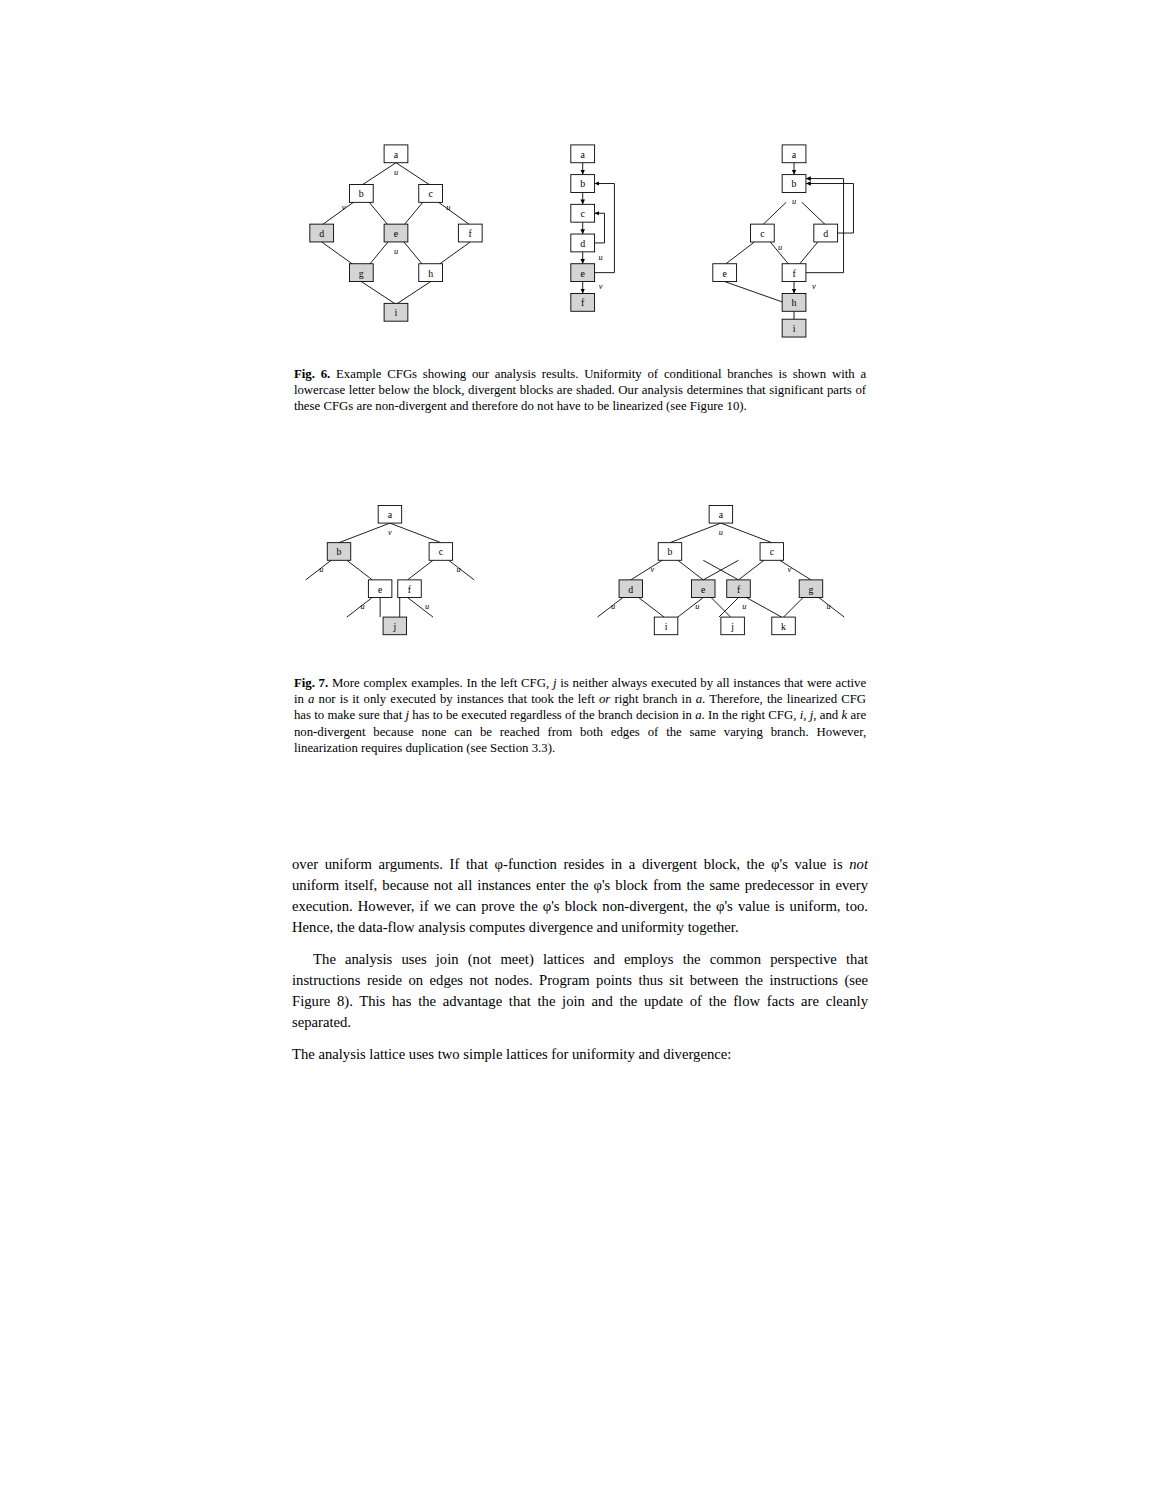a u b v c u d e u f g h i a b c d u e v f a b u c u d e f v h i
Fig. 6. Example CFGs showing our analysis results. Uniformity of conditional branches is shown with a lowercase letter below the block, divergent blocks are shaded. Our analysis determines that significant parts of these CFGs are non-divergent and therefore do not have to be linearized (see Figure 10).
a v b u c u e u f u j a u b v c v d u e u f u g u i j k
Fig. 7. More complex examples. In the left CFG, j is neither always executed by all instances that were active in a nor is it only executed by instances that took the left or right branch in a. Therefore, the linearized CFG has to make sure that j has to be executed regardless of the branch decision in a. In the right CFG, i, j, and k are non-divergent because none can be reached from both edges of the same varying branch. However, linearization requires duplication (see Section 3.3).
over uniform arguments. If that φ-function resides in a divergent block, the φ's value is not uniform itself, because not all instances enter the φ's block from the same predecessor in every execution. However, if we can prove the φ's block non-divergent, the φ's value is uniform, too. Hence, the data-flow analysis computes divergence and uniformity together.
The analysis uses join (not meet) lattices and employs the common perspective that instructions reside on edges not nodes. Program points thus sit between the instructions (see Figure 8). This has the advantage that the join and the update of the flow facts are cleanly separated.
The analysis lattice uses two simple lattices for uniformity and divergence: